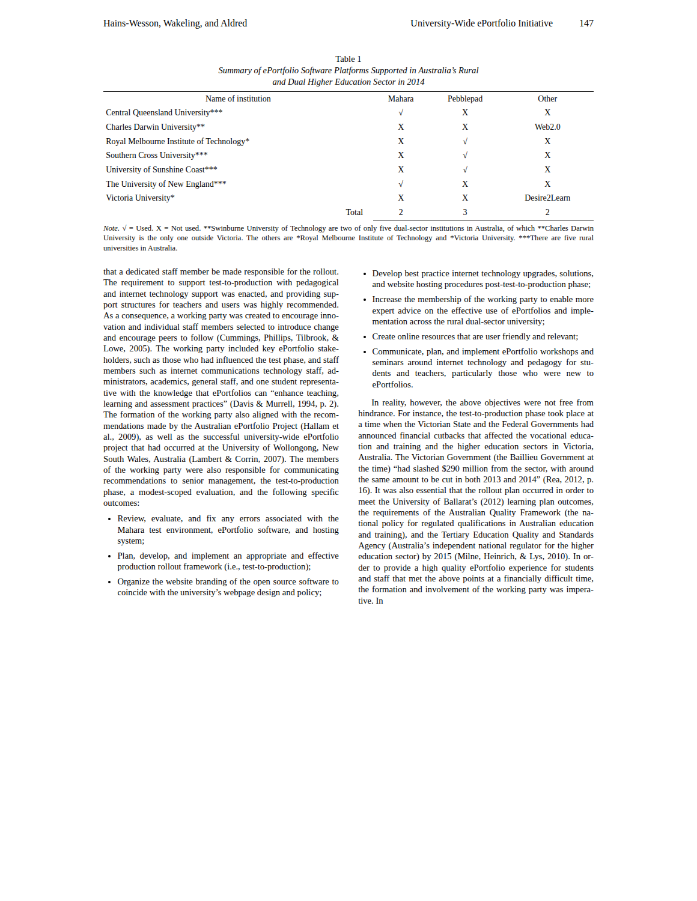Hains-Wesson, Wakeling, and Aldred University-Wide ePortfolio Initiative 147
Table 1
Summary of ePortfolio Software Platforms Supported in Australia’s Rural
and Dual Higher Education Sector in 2014
| Name of institution | Mahara | Pebblepad | Other |
| --- | --- | --- | --- |
| Central Queensland University*** | √ | X | X |
| Charles Darwin University** | X | X | Web2.0 |
| Royal Melbourne Institute of Technology* | X | √ | X |
| Southern Cross University*** | X | √ | X |
| University of Sunshine Coast*** | X | √ | X |
| The University of New England*** | √ | X | X |
| Victoria University* | X | X | Desire2Learn |
| Total | 2 | 3 | 2 |
Note. √ = Used. X = Not used. **Swinburne University of Technology are two of only five dual-sector institutions in Australia, of which **Charles Darwin University is the only one outside Victoria. The others are *Royal Melbourne Institute of Technology and *Victoria University. ***There are five rural universities in Australia.
that a dedicated staff member be made responsible for the rollout. The requirement to support test-to-production with pedagogical and internet technology support was enacted, and providing support structures for teachers and users was highly recommended. As a consequence, a working party was created to encourage innovation and individual staff members selected to introduce change and encourage peers to follow (Cummings, Phillips, Tilbrook, & Lowe, 2005). The working party included key ePortfolio stakeholders, such as those who had influenced the test phase, and staff members such as internet communications technology staff, administrators, academics, general staff, and one student representative with the knowledge that ePortfolios can “enhance teaching, learning and assessment practices” (Davis & Murrell, 1994, p. 2). The formation of the working party also aligned with the recommendations made by the Australian ePortfolio Project (Hallam et al., 2009), as well as the successful university-wide ePortfolio project that had occurred at the University of Wollongong, New South Wales, Australia (Lambert & Corrin, 2007). The members of the working party were also responsible for communicating recommendations to senior management, the test-to-production phase, a modest-scoped evaluation, and the following specific outcomes:
Review, evaluate, and fix any errors associated with the Mahara test environment, ePortfolio software, and hosting system;
Plan, develop, and implement an appropriate and effective production rollout framework (i.e., test-to-production);
Organize the website branding of the open source software to coincide with the university’s webpage design and policy;
Develop best practice internet technology upgrades, solutions, and website hosting procedures post-test-to-production phase;
Increase the membership of the working party to enable more expert advice on the effective use of ePortfolios and implementation across the rural dual-sector university;
Create online resources that are user friendly and relevant;
Communicate, plan, and implement ePortfolio workshops and seminars around internet technology and pedagogy for students and teachers, particularly those who were new to ePortfolios.
In reality, however, the above objectives were not free from hindrance. For instance, the test-to-production phase took place at a time when the Victorian State and the Federal Governments had announced financial cutbacks that affected the vocational education and training and the higher education sectors in Victoria, Australia. The Victorian Government (the Baillieu Government at the time) “had slashed $290 million from the sector, with around the same amount to be cut in both 2013 and 2014” (Rea, 2012, p. 16). It was also essential that the rollout plan occurred in order to meet the University of Ballarat’s (2012) learning plan outcomes, the requirements of the Australian Quality Framework (the national policy for regulated qualifications in Australian education and training), and the Tertiary Education Quality and Standards Agency (Australia’s independent national regulator for the higher education sector) by 2015 (Milne, Heinrich, & Lys, 2010). In order to provide a high quality ePortfolio experience for students and staff that met the above points at a financially difficult time, the formation and involvement of the working party was imperative. In